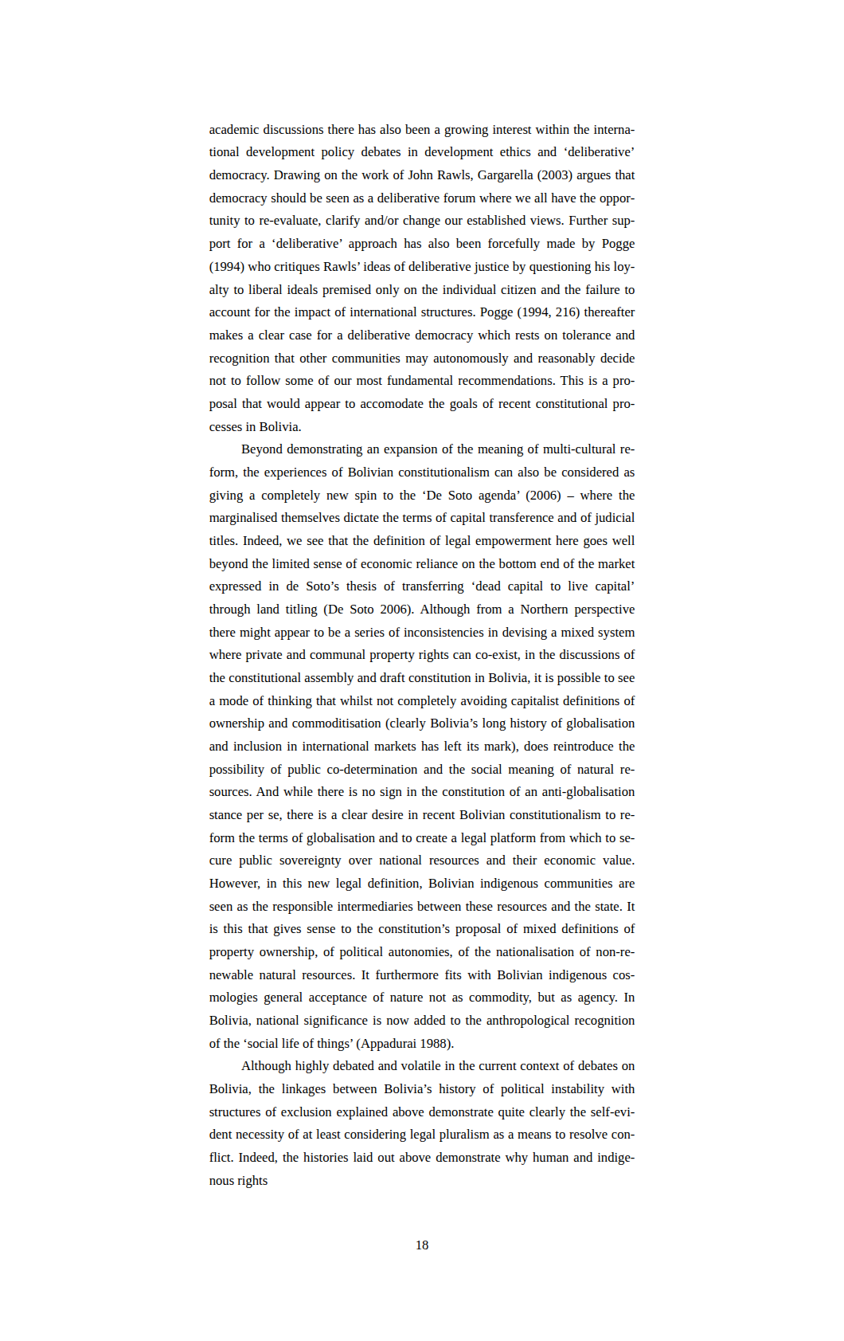academic discussions there has also been a growing interest within the international development policy debates in development ethics and ‘deliberative’ democracy. Drawing on the work of John Rawls, Gargarella (2003) argues that democracy should be seen as a deliberative forum where we all have the opportunity to re-evaluate, clarify and/or change our established views. Further support for a ‘deliberative’ approach has also been forcefully made by Pogge (1994) who critiques Rawls’ ideas of deliberative justice by questioning his loyalty to liberal ideals premised only on the individual citizen and the failure to account for the impact of international structures. Pogge (1994, 216) thereafter makes a clear case for a deliberative democracy which rests on tolerance and recognition that other communities may autonomously and reasonably decide not to follow some of our most fundamental recommendations. This is a proposal that would appear to accomodate the goals of recent constitutional processes in Bolivia.
Beyond demonstrating an expansion of the meaning of multi-cultural reform, the experiences of Bolivian constitutionalism can also be considered as giving a completely new spin to the ‘De Soto agenda’ (2006) – where the marginalised themselves dictate the terms of capital transference and of judicial titles. Indeed, we see that the definition of legal empowerment here goes well beyond the limited sense of economic reliance on the bottom end of the market expressed in de Soto’s thesis of transferring ‘dead capital to live capital’ through land titling (De Soto 2006). Although from a Northern perspective there might appear to be a series of inconsistencies in devising a mixed system where private and communal property rights can co-exist, in the discussions of the constitutional assembly and draft constitution in Bolivia, it is possible to see a mode of thinking that whilst not completely avoiding capitalist definitions of ownership and commoditisation (clearly Bolivia’s long history of globalisation and inclusion in international markets has left its mark), does reintroduce the possibility of public co-determination and the social meaning of natural resources. And while there is no sign in the constitution of an anti-globalisation stance per se, there is a clear desire in recent Bolivian constitutionalism to reform the terms of globalisation and to create a legal platform from which to secure public sovereignty over national resources and their economic value. However, in this new legal definition, Bolivian indigenous communities are seen as the responsible intermediaries between these resources and the state. It is this that gives sense to the constitution’s proposal of mixed definitions of property ownership, of political autonomies, of the nationalisation of non-renewable natural resources. It furthermore fits with Bolivian indigenous cosmologies general acceptance of nature not as commodity, but as agency. In Bolivia, national significance is now added to the anthropological recognition of the ‘social life of things’ (Appadurai 1988).
Although highly debated and volatile in the current context of debates on Bolivia, the linkages between Bolivia’s history of political instability with structures of exclusion explained above demonstrate quite clearly the self-evident necessity of at least considering legal pluralism as a means to resolve conflict. Indeed, the histories laid out above demonstrate why human and indigenous rights
18